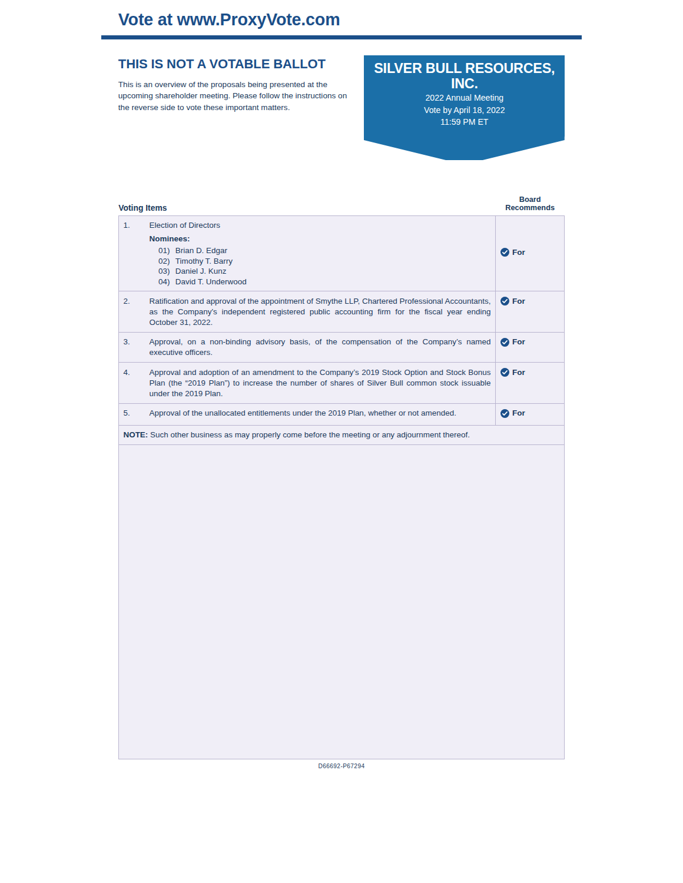Vote at www.ProxyVote.com
THIS IS NOT A VOTABLE BALLOT
This is an overview of the proposals being presented at the upcoming shareholder meeting. Please follow the instructions on the reverse side to vote these important matters.
SILVER BULL RESOURCES, INC.
2022 Annual Meeting
Vote by April 18, 2022
11:59 PM ET
| Voting Items | Board Recommends |
| --- | --- |
| 1. | Election of Directors Nominees: 01) Brian D. Edgar 02) Timothy T. Barry 03) Daniel J. Kunz 04) David T. Underwood | For |
| 2. | Ratification and approval of the appointment of Smythe LLP, Chartered Professional Accountants, as the Company’s independent registered public accounting firm for the fiscal year ending October 31, 2022. | For |
| 3. | Approval, on a non-binding advisory basis, of the compensation of the Company’s named executive officers. | For |
| 4. | Approval and adoption of an amendment to the Company’s 2019 Stock Option and Stock Bonus Plan (the “2019 Plan”) to increase the number of shares of Silver Bull common stock issuable under the 2019 Plan. | For |
| 5. | Approval of the unallocated entitlements under the 2019 Plan, whether or not amended. | For |
| NOTE: Such other business as may properly come before the meeting or any adjournment thereof. |
D66692-P67294